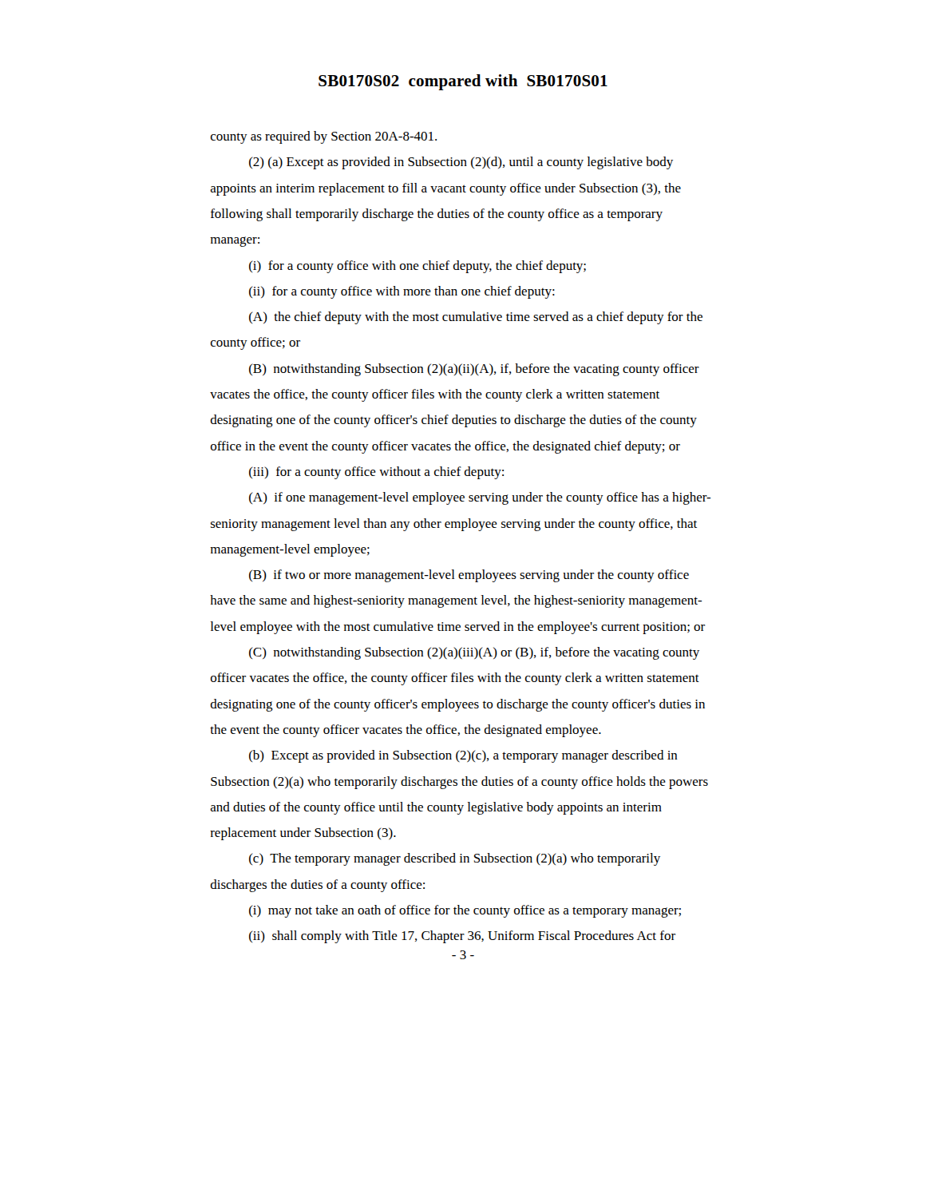SB0170S02 compared with SB0170S01
county as required by Section 20A-8-401.
(2) (a) Except as provided in Subsection (2)(d), until a county legislative body appoints an interim replacement to fill a vacant county office under Subsection (3), the following shall temporarily discharge the duties of the county office as a temporary manager:
(i) for a county office with one chief deputy, the chief deputy;
(ii) for a county office with more than one chief deputy:
(A) the chief deputy with the most cumulative time served as a chief deputy for the county office; or
(B) notwithstanding Subsection (2)(a)(ii)(A), if, before the vacating county officer vacates the office, the county officer files with the county clerk a written statement designating one of the county officer's chief deputies to discharge the duties of the county office in the event the county officer vacates the office, the designated chief deputy; or
(iii) for a county office without a chief deputy:
(A) if one management-level employee serving under the county office has a higher-seniority management level than any other employee serving under the county office, that management-level employee;
(B) if two or more management-level employees serving under the county office have the same and highest-seniority management level, the highest-seniority management-level employee with the most cumulative time served in the employee's current position; or
(C) notwithstanding Subsection (2)(a)(iii)(A) or (B), if, before the vacating county officer vacates the office, the county officer files with the county clerk a written statement designating one of the county officer's employees to discharge the county officer's duties in the event the county officer vacates the office, the designated employee.
(b) Except as provided in Subsection (2)(c), a temporary manager described in Subsection (2)(a) who temporarily discharges the duties of a county office holds the powers and duties of the county office until the county legislative body appoints an interim replacement under Subsection (3).
(c) The temporary manager described in Subsection (2)(a) who temporarily discharges the duties of a county office:
(i) may not take an oath of office for the county office as a temporary manager;
(ii) shall comply with Title 17, Chapter 36, Uniform Fiscal Procedures Act for
- 3 -